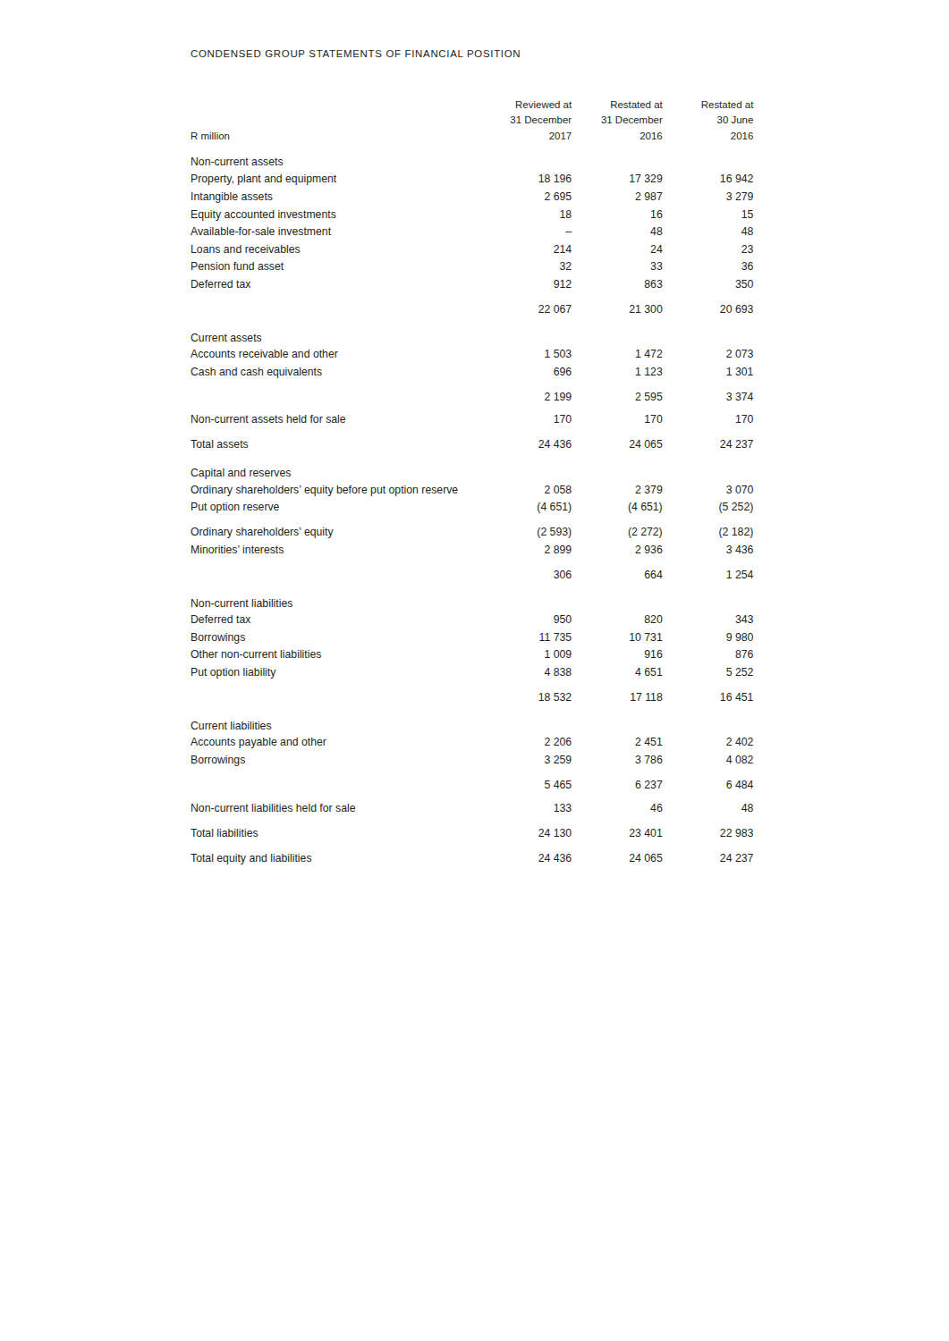Condensed Group Statements of Financial Position
| | Reviewed at | Restated at | Restated at |
| --- | --- | --- | --- |
| | 31 December | 31 December | 30 June |
| R million | 2017 | 2016 | 2016 |
| Non-current assets | | | |
| Property, plant and equipment | 18 196 | 17 329 | 16 942 |
| Intangible assets | 2 695 | 2 987 | 3 279 |
| Equity accounted investments | 18 | 16 | 15 |
| Available-for-sale investment | – | 48 | 48 |
| Loans and receivables | 214 | 24 | 23 |
| Pension fund asset | 32 | 33 | 36 |
| Deferred tax | 912 | 863 | 350 |
| | 22 067 | 21 300 | 20 693 |
| Current assets | | | |
| Accounts receivable and other | 1 503 | 1 472 | 2 073 |
| Cash and cash equivalents | 696 | 1 123 | 1 301 |
| | 2 199 | 2 595 | 3 374 |
| Non-current assets held for sale | 170 | 170 | 170 |
| Total assets | 24 436 | 24 065 | 24 237 |
| Capital and reserves | | | |
| Ordinary shareholders’ equity before put option reserve | 2 058 | 2 379 | 3 070 |
| Put option reserve | (4 651) | (4 651) | (5 252) |
| Ordinary shareholders’ equity | (2 593) | (2 272) | (2 182) |
| Minorities’ interests | 2 899 | 2 936 | 3 436 |
| | 306 | 664 | 1 254 |
| Non-current liabilities | | | |
| Deferred tax | 950 | 820 | 343 |
| Borrowings | 11 735 | 10 731 | 9 980 |
| Other non-current liabilities | 1 009 | 916 | 876 |
| Put option liability | 4 838 | 4 651 | 5 252 |
| | 18 532 | 17 118 | 16 451 |
| Current liabilities | | | |
| Accounts payable and other | 2 206 | 2 451 | 2 402 |
| Borrowings | 3 259 | 3 786 | 4 082 |
| | 5 465 | 6 237 | 6 484 |
| Non-current liabilities held for sale | 133 | 46 | 48 |
| Total liabilities | 24 130 | 23 401 | 22 983 |
| Total equity and liabilities | 24 436 | 24 065 | 24 237 |